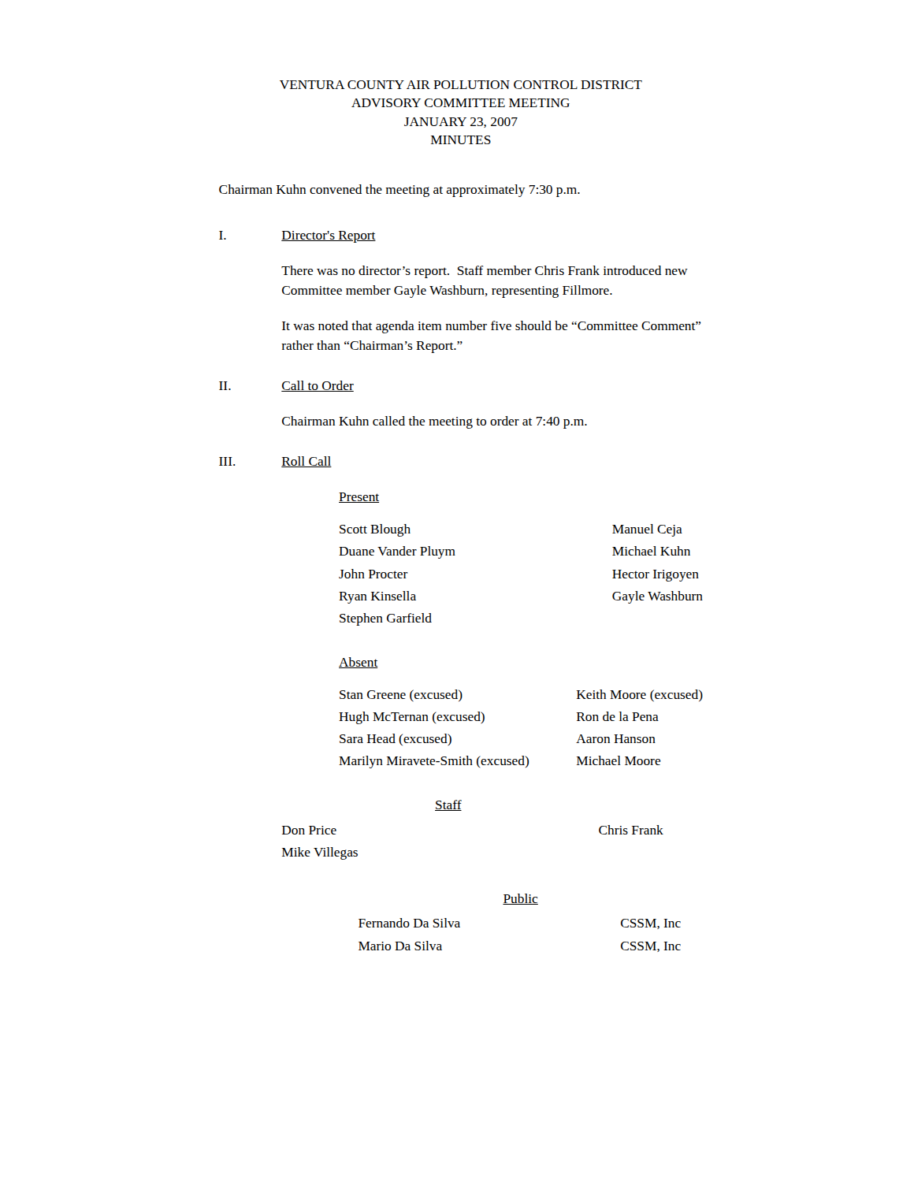VENTURA COUNTY AIR POLLUTION CONTROL DISTRICT
ADVISORY COMMITTEE MEETING
JANUARY 23, 2007
MINUTES
Chairman Kuhn convened the meeting at approximately 7:30 p.m.
I.
Director's Report
There was no director’s report. Staff member Chris Frank introduced new Committee member Gayle Washburn, representing Fillmore.
It was noted that agenda item number five should be “Committee Comment” rather than “Chairman’s Report.”
II.
Call to Order
Chairman Kuhn called the meeting to order at 7:40 p.m.
III.
Roll Call
Present
| Scott Blough | Manuel Ceja |
| Duane Vander Pluym | Michael Kuhn |
| John Procter | Hector Irigoyen |
| Ryan Kinsella | Gayle Washburn |
| Stephen Garfield | |
Absent
| Stan Greene (excused) | Keith Moore (excused) |
| Hugh McTernan (excused) | Ron de la Pena |
| Sara Head (excused) | Aaron Hanson |
| Marilyn Miravete-Smith (excused) | Michael Moore |
Staff
| Don Price | Chris Frank |
| Mike Villegas | |
Public
| Fernando Da Silva | CSSM, Inc |
| Mario Da Silva | CSSM, Inc |